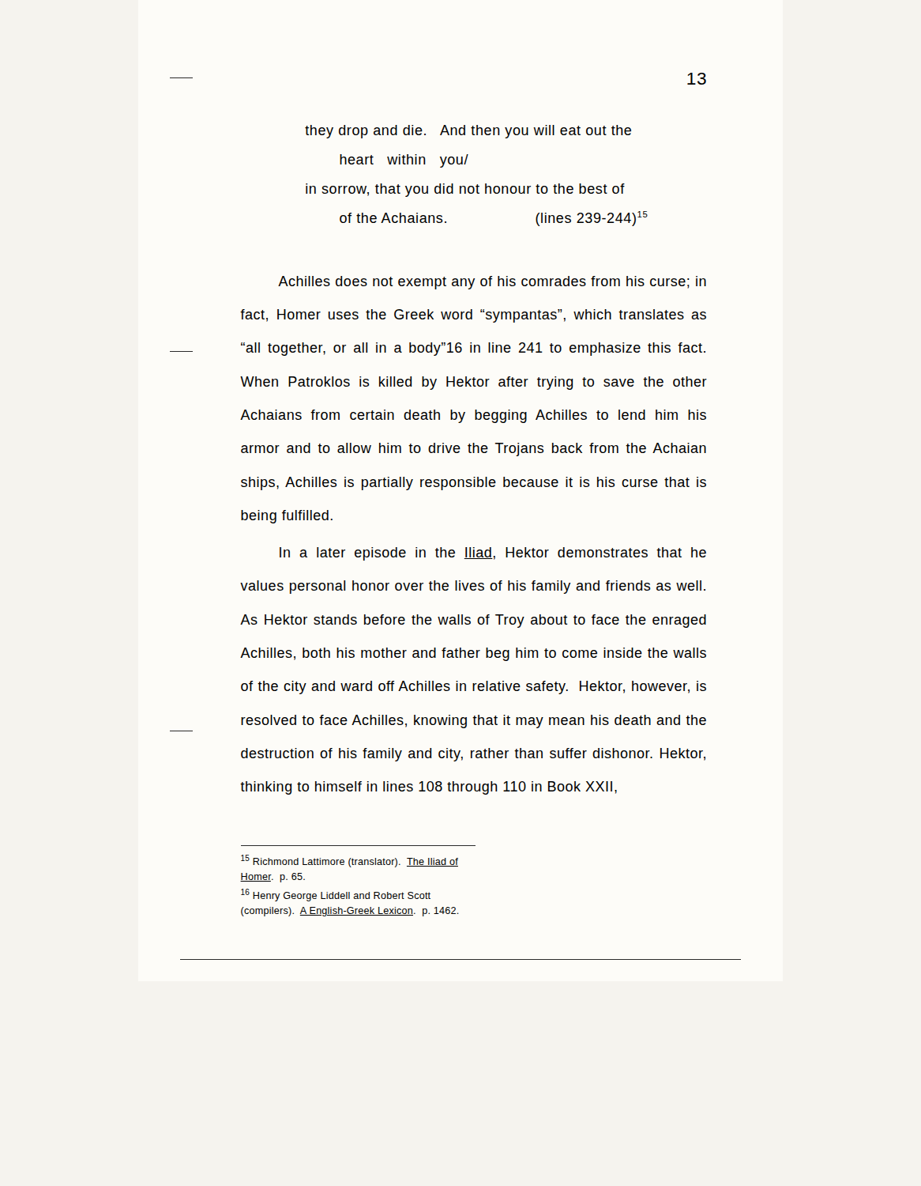13
they drop and die. And then you will eat out the
heart within you/
in sorrow, that you did not honour to the best of
of the Achaians.(lines 239-244)15
Achilles does not exempt any of his comrades from his curse; in fact, Homer uses the Greek word “sympantas”, which translates as “all together, or all in a body”16 in line 241 to emphasize this fact. When Patroklos is killed by Hektor after trying to save the other Achaians from certain death by begging Achilles to lend him his armor and to allow him to drive the Trojans back from the Achaian ships, Achilles is partially responsible because it is his curse that is being fulfilled.
In a later episode in the Iliad, Hektor demonstrates that he values personal honor over the lives of his family and friends as well. As Hektor stands before the walls of Troy about to face the enraged Achilles, both his mother and father beg him to come inside the walls of the city and ward off Achilles in relative safety. Hektor, however, is resolved to face Achilles, knowing that it may mean his death and the destruction of his family and city, rather than suffer dishonor. Hektor, thinking to himself in lines 108 through 110 in Book XXII,
15 Richmond Lattimore (translator). The Iliad of Homer. p. 65.
16 Henry George Liddell and Robert Scott (compilers). A English-Greek Lexicon. p. 1462.